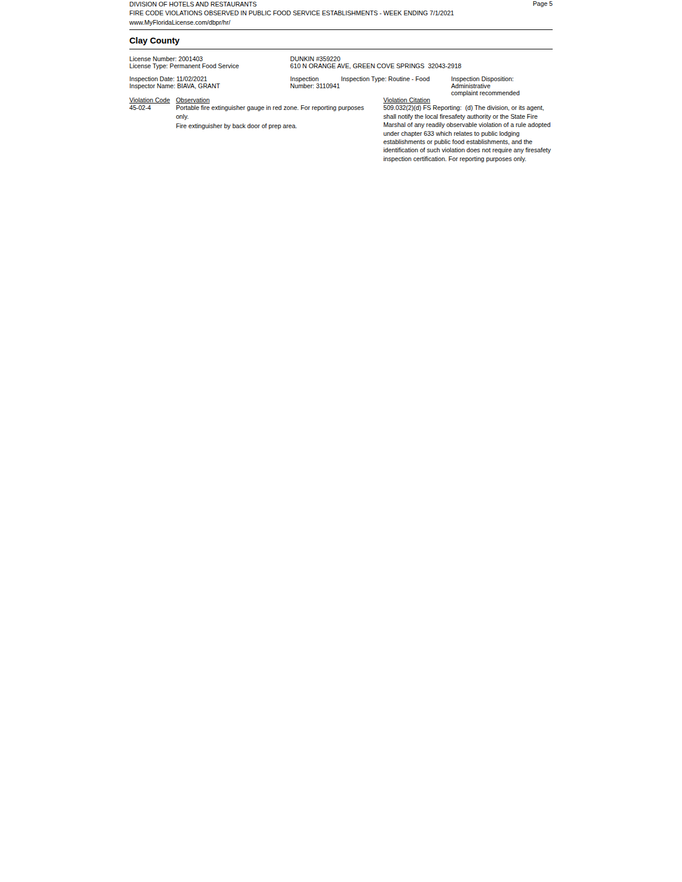DIVISION OF HOTELS AND RESTAURANTS
FIRE CODE VIOLATIONS OBSERVED IN PUBLIC FOOD SERVICE ESTABLISHMENTS - WEEK ENDING 7/1/2021
www.MyFloridaLicense.com/dbpr/hr/
Page 5
Clay County
| License Number: 2001403 | DUNKIN #359220 |
| License Type: Permanent Food Service | 610 N ORANGE AVE, GREEN COVE SPRINGS 32043-2918 |
| Inspection Date: 11/02/2021 Inspector Name: BIAVA, GRANT | Inspection Number: 3110941 | / Inspection Type: Routine - Food / Inspection Disposition: Administrative complaint recommended / |
| Violation Code | Observation | Violation Citation |
| 45-02-4 | Portable fire extinguisher gauge in red zone. For reporting purposes only. Fire extinguisher by back door of prep area. | 509.032(2)(d) FS Reporting: (d) The division, or its agent, shall notify the local firesafety authority or the State Fire Marshal of any readily observable violation of a rule adopted under chapter 633 which relates to public lodging establishments or public food establishments, and the identification of such violation does not require any firesafety inspection certification. For reporting purposes only. |